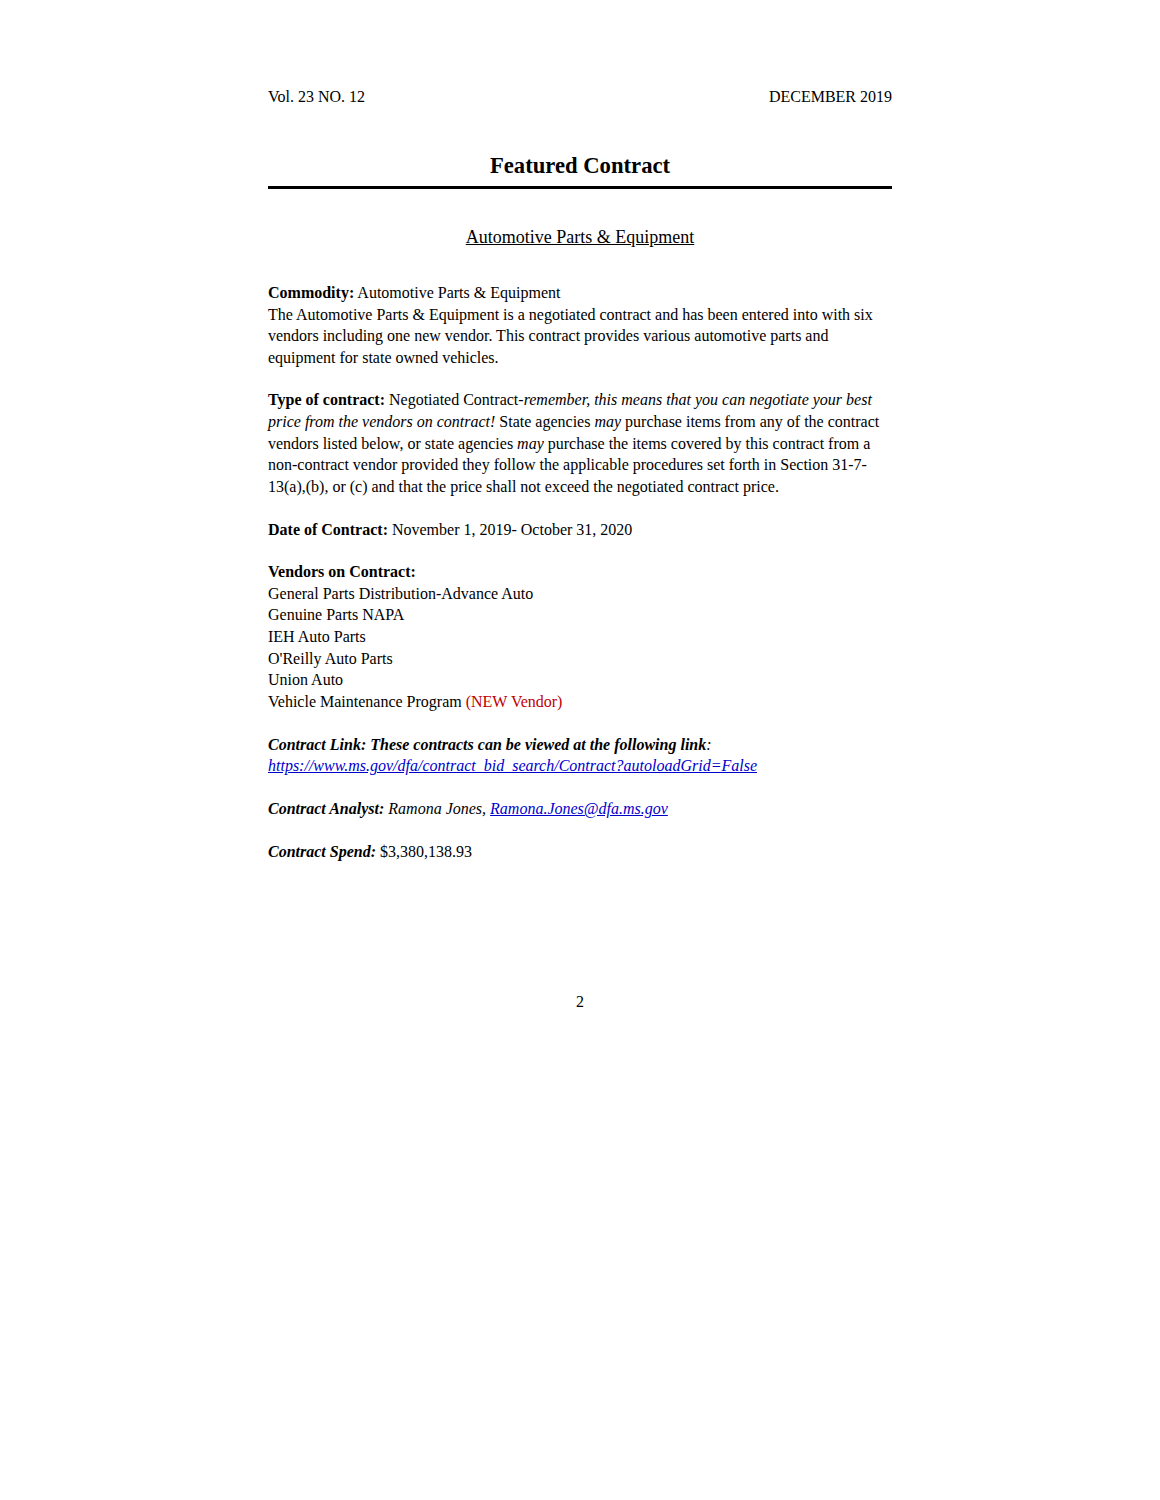Vol. 23 NO. 12 DECEMBER 2019
Featured Contract
Automotive Parts & Equipment
Commodity: Automotive Parts & Equipment
The Automotive Parts & Equipment is a negotiated contract and has been entered into with six vendors including one new vendor. This contract provides various automotive parts and equipment for state owned vehicles.
Type of contract: Negotiated Contract-remember, this means that you can negotiate your best price from the vendors on contract! State agencies may purchase items from any of the contract vendors listed below, or state agencies may purchase the items covered by this contract from a non-contract vendor provided they follow the applicable procedures set forth in Section 31-7-13(a),(b), or (c) and that the price shall not exceed the negotiated contract price.
Date of Contract: November 1, 2019- October 31, 2020
Vendors on Contract:
General Parts Distribution-Advance Auto
Genuine Parts NAPA
IEH Auto Parts
O'Reilly Auto Parts
Union Auto
Vehicle Maintenance Program (NEW Vendor)
Contract Link: These contracts can be viewed at the following link:
https://www.ms.gov/dfa/contract_bid_search/Contract?autoloadGrid=False
Contract Analyst: Ramona Jones, Ramona.Jones@dfa.ms.gov
Contract Spend: $3,380,138.93
2